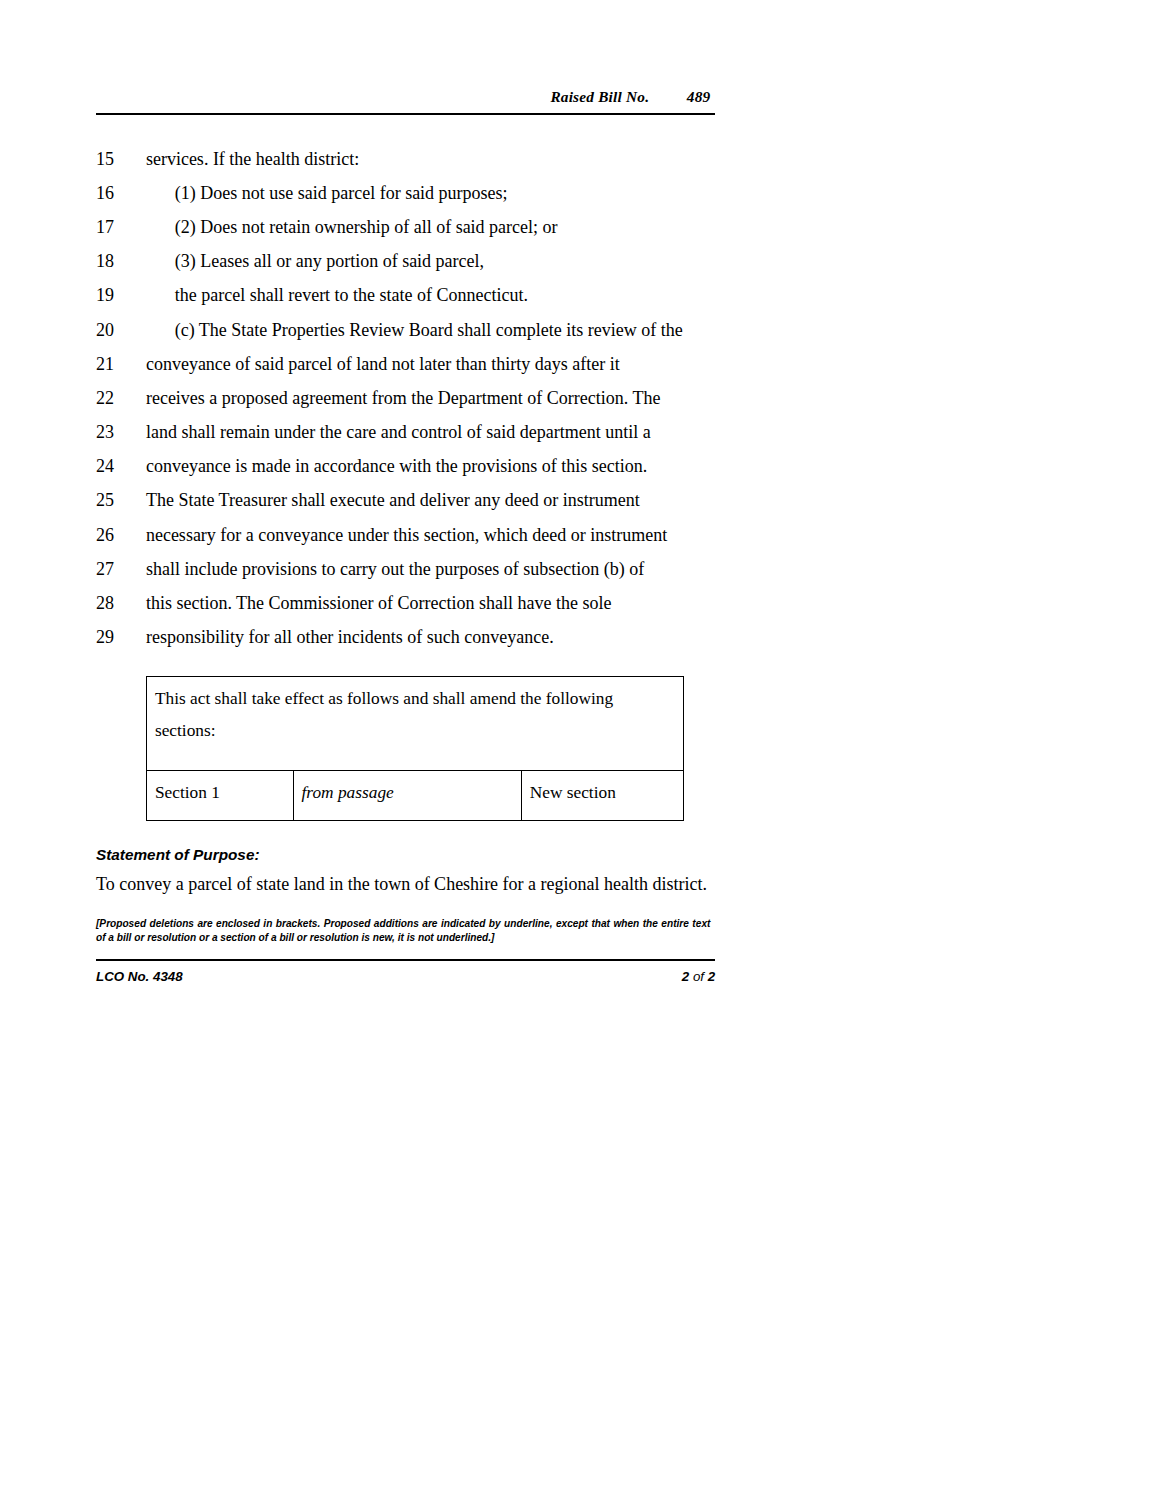Raised Bill No. 489
15 services. If the health district:
16(1) Does not use said parcel for said purposes;
17(2) Does not retain ownership of all of said parcel; or
18(3) Leases all or any portion of said parcel,
19 the parcel shall revert to the state of Connecticut.
20(c) The State Properties Review Board shall complete its review of the
21 conveyance of said parcel of land not later than thirty days after it
22 receives a proposed agreement from the Department of Correction. The
23 land shall remain under the care and control of said department until a
24 conveyance is made in accordance with the provisions of this section.
25 The State Treasurer shall execute and deliver any deed or instrument
26 necessary for a conveyance under this section, which deed or instrument
27 shall include provisions to carry out the purposes of subsection (b) of
28 this section. The Commissioner of Correction shall have the sole
29 responsibility for all other incidents of such conveyance.
| This act shall take effect as follows and shall amend the following sections: |
| Section 1 | from passage | New section |
Statement of Purpose:
To convey a parcel of state land in the town of Cheshire for a regional health district.
[Proposed deletions are enclosed in brackets. Proposed additions are indicated by underline, except that when the entire text of a bill or resolution or a section of a bill or resolution is new, it is not underlined.]
LCO No. 4348
2 of 2